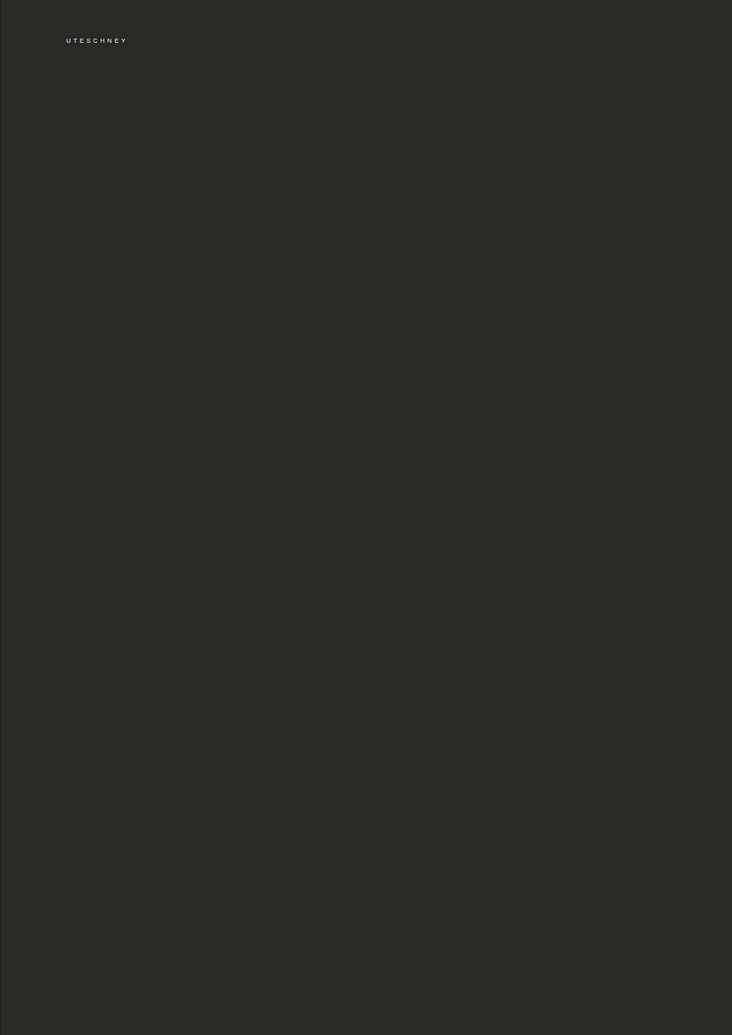Uteschney
An opened injection mould in a moulding machine, with polished cavity inserts, guide pillars and cooling circuits visible.